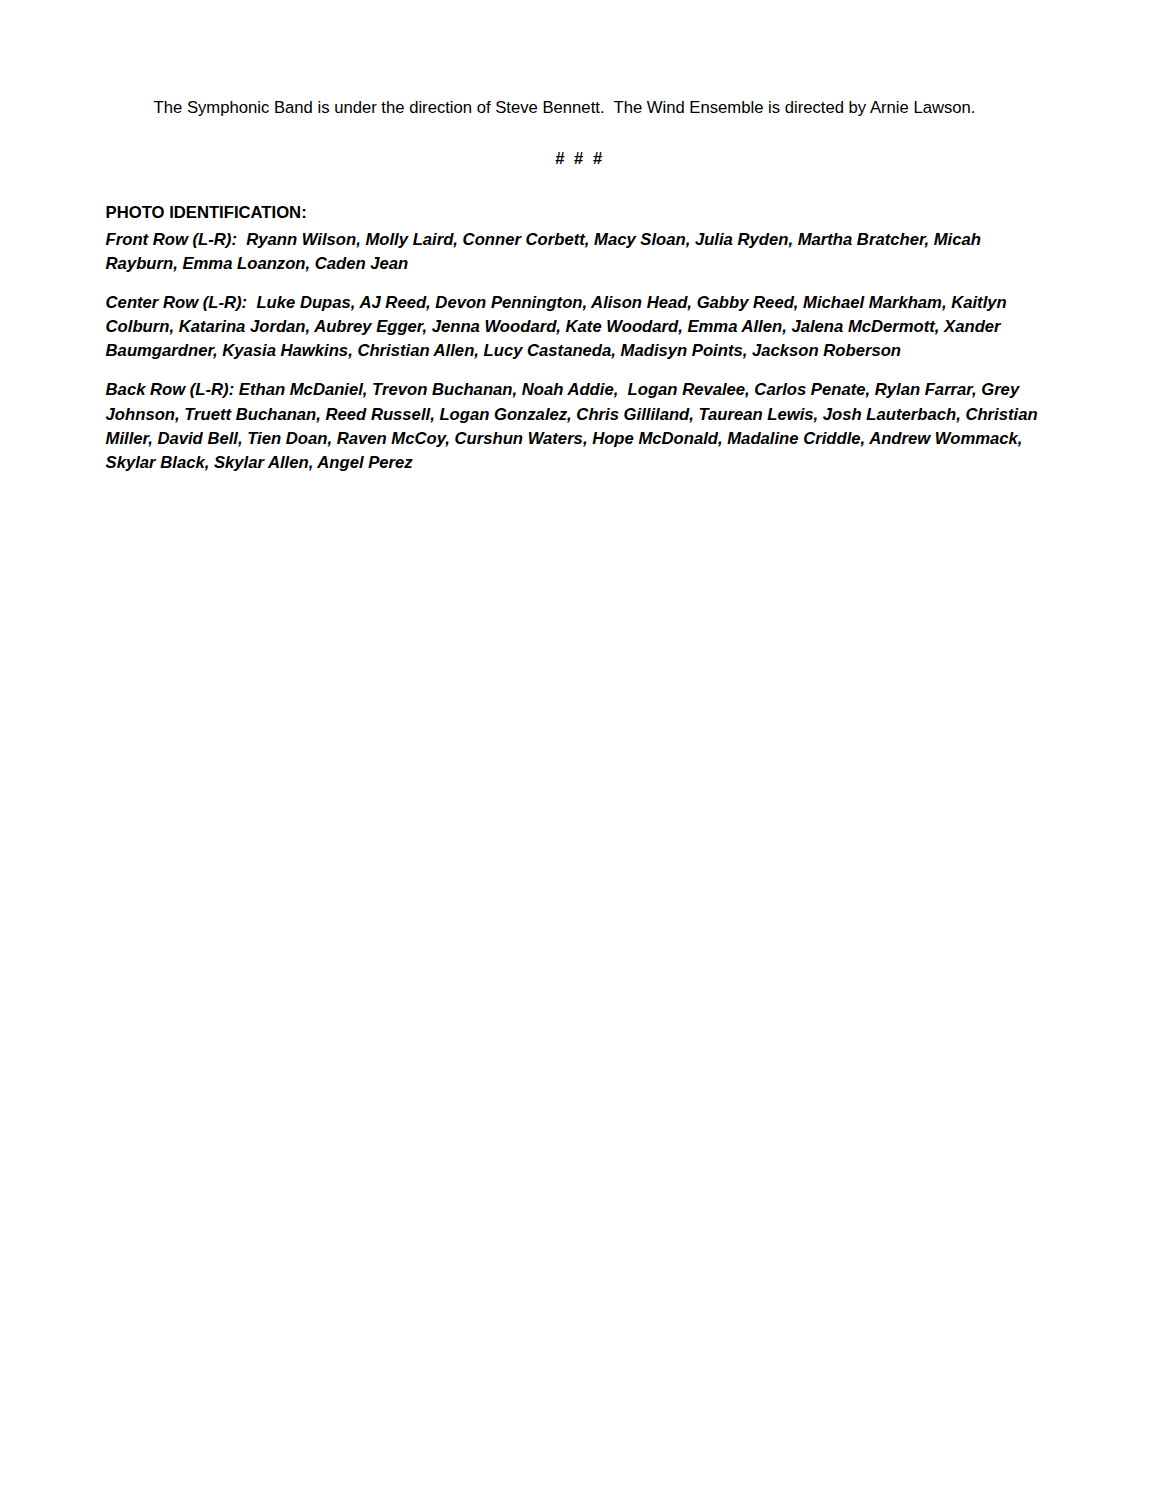The Symphonic Band is under the direction of Steve Bennett. The Wind Ensemble is directed by Arnie Lawson.
# # #
PHOTO IDENTIFICATION:
Front Row (L-R): Ryann Wilson, Molly Laird, Conner Corbett, Macy Sloan, Julia Ryden, Martha Bratcher, Micah Rayburn, Emma Loanzon, Caden Jean
Center Row (L-R): Luke Dupas, AJ Reed, Devon Pennington, Alison Head, Gabby Reed, Michael Markham, Kaitlyn Colburn, Katarina Jordan, Aubrey Egger, Jenna Woodard, Kate Woodard, Emma Allen, Jalena McDermott, Xander Baumgardner, Kyasia Hawkins, Christian Allen, Lucy Castaneda, Madisyn Points, Jackson Roberson
Back Row (L-R): Ethan McDaniel, Trevon Buchanan, Noah Addie, Logan Revalee, Carlos Penate, Rylan Farrar, Grey Johnson, Truett Buchanan, Reed Russell, Logan Gonzalez, Chris Gilliland, Taurean Lewis, Josh Lauterbach, Christian Miller, David Bell, Tien Doan, Raven McCoy, Curshun Waters, Hope McDonald, Madaline Criddle, Andrew Wommack, Skylar Black, Skylar Allen, Angel Perez